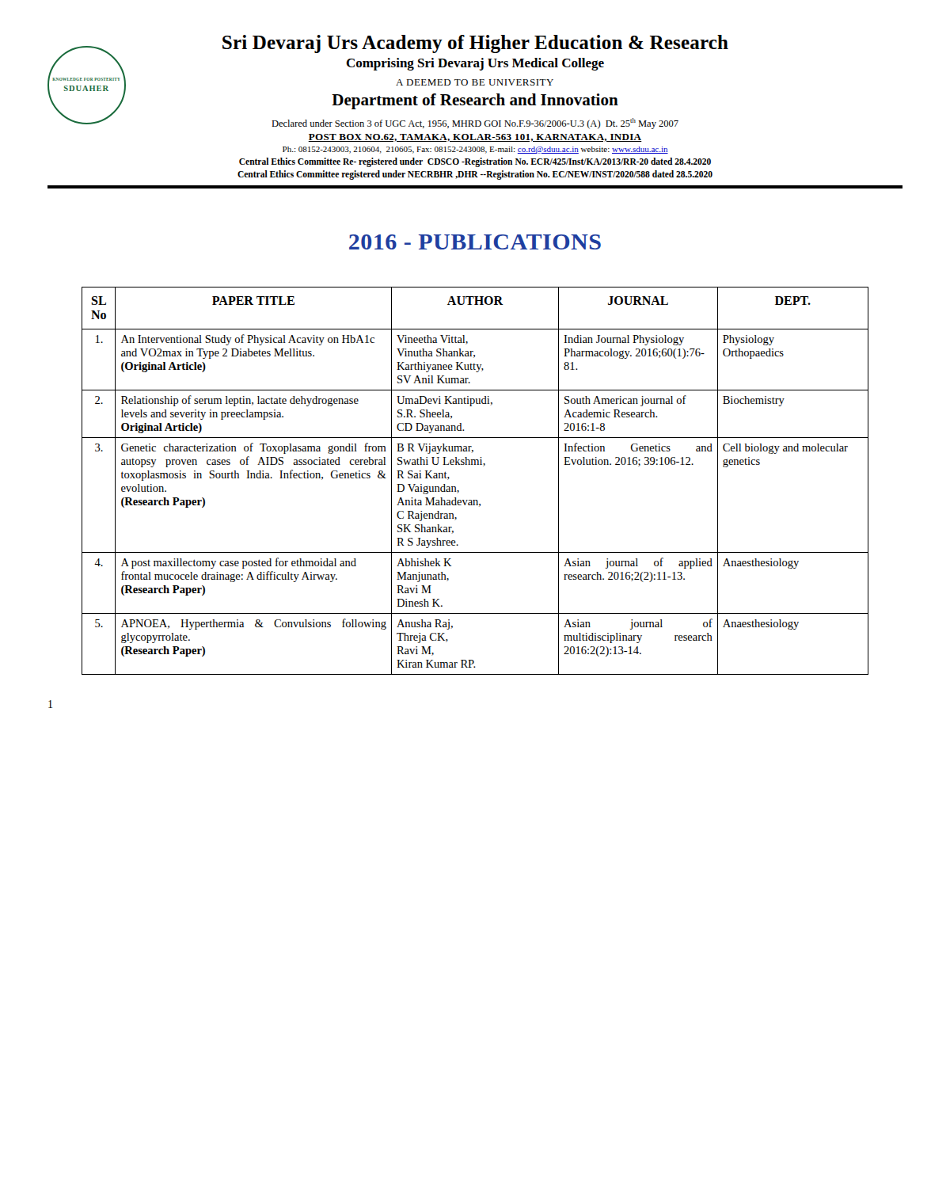KNOWLEDGE FOR POSTERITY SDUAHER
Sri Devaraj Urs Academy of Higher Education & Research
Comprising Sri Devaraj Urs Medical College
A DEEMED TO BE UNIVERSITY
Department of Research and Innovation
Declared under Section 3 of UGC Act, 1956, MHRD GOI No.F.9-36/2006-U.3 (A) Dt. 25th May 2007
POST BOX NO.62, TAMAKA, KOLAR-563 101, KARNATAKA, INDIA
Ph.: 08152-243003, 210604, 210605, Fax: 08152-243008, E-mail: co.rd@sduu.ac.in website: www.sduu.ac.in
Central Ethics Committee Re- registered under CDSCO -Registration No. ECR/425/Inst/KA/2013/RR-20 dated 28.4.2020
Central Ethics Committee registered under NECRBHR ,DHR --Registration No. EC/NEW/INST/2020/588 dated 28.5.2020
2016 - PUBLICATIONS
| SL No | PAPER TITLE | AUTHOR | JOURNAL | DEPT. |
| --- | --- | --- | --- | --- |
| 1. | An Interventional Study of Physical Acavity on HbA1c and VO2max in Type 2 Diabetes Mellitus. (Original Article) | Vineetha Vittal, Vinutha Shankar, Karthiyanee Kutty, SV Anil Kumar. | Indian Journal Physiology Pharmacology. 2016;60(1):76-81. | Physiology Orthopaedics |
| 2. | Relationship of serum leptin, lactate dehydrogenase levels and severity in preeclampsia. Original Article) | UmaDevi Kantipudi, S.R. Sheela, CD Dayanand. | South American journal of Academic Research. 2016:1-8 | Biochemistry |
| 3. | Genetic characterization of Toxoplasama gondil from autopsy proven cases of AIDS associated cerebral toxoplasmosis in Sourth India. Infection, Genetics & evolution. (Research Paper) | B R Vijaykumar, Swathi U Lekshmi, R Sai Kant, D Vaigundan, Anita Mahadevan, C Rajendran, SK Shankar, R S Jayshree. | Infection Genetics and Evolution. 2016; 39:106-12. | Cell biology and molecular genetics |
| 4. | A post maxillectomy case posted for ethmoidal and frontal mucocele drainage: A difficulty Airway. (Research Paper) | Abhishek K Manjunath, Ravi M Dinesh K. | Asian journal of applied research. 2016;2(2):11-13. | Anaesthesiology |
| 5. | APNOEA, Hyperthermia & Convulsions following glycopyrrolate. (Research Paper) | Anusha Raj, Threja CK, Ravi M, Kiran Kumar RP. | Asian journal of multidisciplinary research 2016:2(2):13-14. | Anaesthesiology |
1